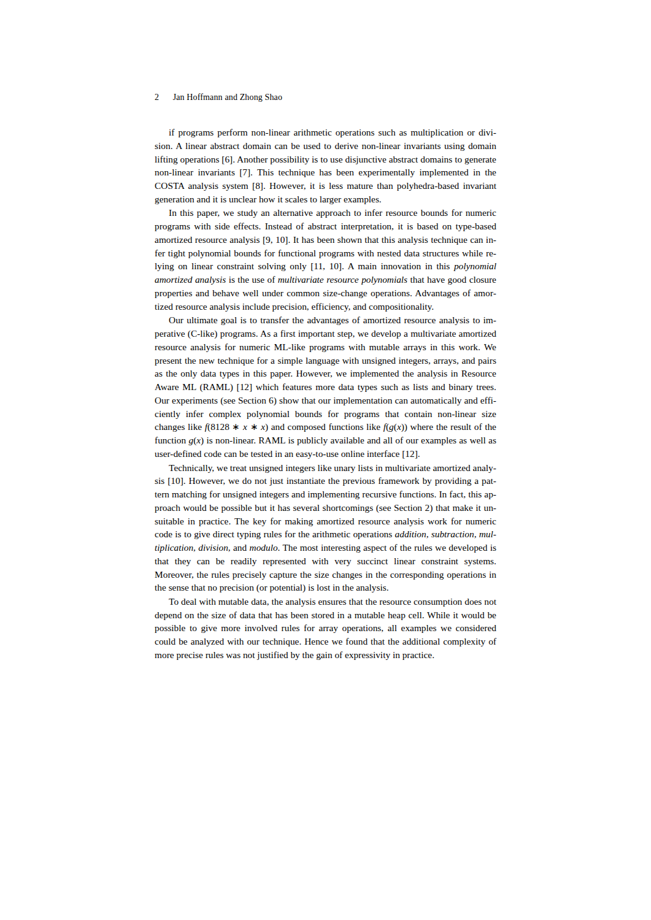2 Jan Hoffmann and Zhong Shao
if programs perform non-linear arithmetic operations such as multiplication or division. A linear abstract domain can be used to derive non-linear invariants using domain lifting operations [6]. Another possibility is to use disjunctive abstract domains to generate non-linear invariants [7]. This technique has been experimentally implemented in the COSTA analysis system [8]. However, it is less mature than polyhedra-based invariant generation and it is unclear how it scales to larger examples.
In this paper, we study an alternative approach to infer resource bounds for numeric programs with side effects. Instead of abstract interpretation, it is based on type-based amortized resource analysis [9, 10]. It has been shown that this analysis technique can infer tight polynomial bounds for functional programs with nested data structures while relying on linear constraint solving only [11, 10]. A main innovation in this polynomial amortized analysis is the use of multivariate resource polynomials that have good closure properties and behave well under common size-change operations. Advantages of amortized resource analysis include precision, efficiency, and compositionality.
Our ultimate goal is to transfer the advantages of amortized resource analysis to imperative (C-like) programs. As a first important step, we develop a multivariate amortized resource analysis for numeric ML-like programs with mutable arrays in this work. We present the new technique for a simple language with unsigned integers, arrays, and pairs as the only data types in this paper. However, we implemented the analysis in Resource Aware ML (RAML) [12] which features more data types such as lists and binary trees. Our experiments (see Section 6) show that our implementation can automatically and efficiently infer complex polynomial bounds for programs that contain non-linear size changes like f(8128 ∗ x ∗ x) and composed functions like f(g(x)) where the result of the function g(x) is non-linear. RAML is publicly available and all of our examples as well as user-defined code can be tested in an easy-to-use online interface [12].
Technically, we treat unsigned integers like unary lists in multivariate amortized analysis [10]. However, we do not just instantiate the previous framework by providing a pattern matching for unsigned integers and implementing recursive functions. In fact, this approach would be possible but it has several shortcomings (see Section 2) that make it unsuitable in practice. The key for making amortized resource analysis work for numeric code is to give direct typing rules for the arithmetic operations addition, subtraction, multiplication, division, and modulo. The most interesting aspect of the rules we developed is that they can be readily represented with very succinct linear constraint systems. Moreover, the rules precisely capture the size changes in the corresponding operations in the sense that no precision (or potential) is lost in the analysis.
To deal with mutable data, the analysis ensures that the resource consumption does not depend on the size of data that has been stored in a mutable heap cell. While it would be possible to give more involved rules for array operations, all examples we considered could be analyzed with our technique. Hence we found that the additional complexity of more precise rules was not justified by the gain of expressivity in practice.